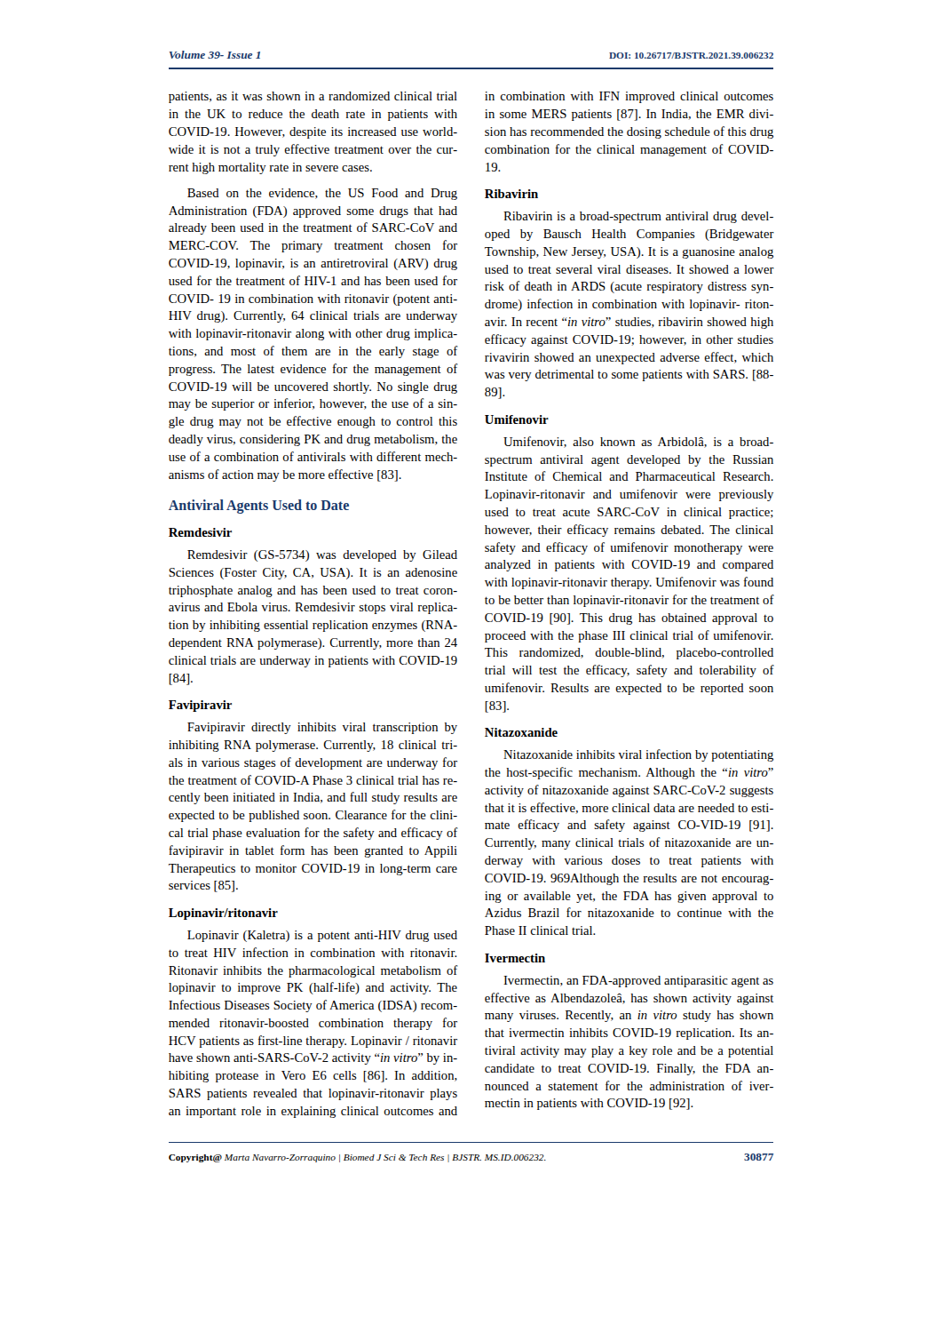Volume 39- Issue 1
DOI: 10.26717/BJSTR.2021.39.006232
patients, as it was shown in a randomized clinical trial in the UK to reduce the death rate in patients with COVID-19. However, despite its increased use worldwide it is not a truly effective treatment over the current high mortality rate in severe cases.
Based on the evidence, the US Food and Drug Administration (FDA) approved some drugs that had already been used in the treatment of SARC-CoV and MERC-COV. The primary treatment chosen for COVID-19, lopinavir, is an antiretroviral (ARV) drug used for the treatment of HIV-1 and has been used for COVID- 19 in combination with ritonavir (potent anti-HIV drug). Currently, 64 clinical trials are underway with lopinavir-ritonavir along with other drug implications, and most of them are in the early stage of progress. The latest evidence for the management of COVID-19 will be uncovered shortly. No single drug may be superior or inferior, however, the use of a single drug may not be effective enough to control this deadly virus, considering PK and drug metabolism, the use of a combination of antivirals with different mechanisms of action may be more effective [83].
Antiviral Agents Used to Date
Remdesivir
Remdesivir (GS-5734) was developed by Gilead Sciences (Foster City, CA, USA). It is an adenosine triphosphate analog and has been used to treat coronavirus and Ebola virus. Remdesivir stops viral replication by inhibiting essential replication enzymes (RNA-dependent RNA polymerase). Currently, more than 24 clinical trials are underway in patients with COVID-19 [84].
Favipiravir
Favipiravir directly inhibits viral transcription by inhibiting RNA polymerase. Currently, 18 clinical trials in various stages of development are underway for the treatment of COVID-A Phase 3 clinical trial has recently been initiated in India, and full study results are expected to be published soon. Clearance for the clinical trial phase evaluation for the safety and efficacy of favipiravir in tablet form has been granted to Appili Therapeutics to monitor COVID-19 in long-term care services [85].
Lopinavir/ritonavir
Lopinavir (Kaletra) is a potent anti-HIV drug used to treat HIV infection in combination with ritonavir. Ritonavir inhibits the pharmacological metabolism of lopinavir to improve PK (half-life) and activity. The Infectious Diseases Society of America (IDSA) recommended ritonavir-boosted combination therapy for HCV patients as first-line therapy. Lopinavir / ritonavir have shown anti-SARS-CoV-2 activity “in vitro” by inhibiting protease in Vero E6 cells [86]. In addition, SARS patients revealed that lopinavir-ritonavir plays an important role in explaining clinical outcomes and in combination with IFN improved clinical outcomes in some MERS patients [87]. In India, the EMR division has recommended the dosing schedule of this drug combination for the clinical management of COVID-19.
Ribavirin
Ribavirin is a broad-spectrum antiviral drug developed by Bausch Health Companies (Bridgewater Township, New Jersey, USA). It is a guanosine analog used to treat several viral diseases. It showed a lower risk of death in ARDS (acute respiratory distress syndrome) infection in combination with lopinavir- ritonavir. In recent “in vitro” studies, ribavirin showed high efficacy against COVID-19; however, in other studies rivavirin showed an unexpected adverse effect, which was very detrimental to some patients with SARS. [88-89].
Umifenovir
Umifenovir, also known as Arbidolâ, is a broad-spectrum antiviral agent developed by the Russian Institute of Chemical and Pharmaceutical Research. Lopinavir-ritonavir and umifenovir were previously used to treat acute SARC-CoV in clinical practice; however, their efficacy remains debated. The clinical safety and efficacy of umifenovir monotherapy were analyzed in patients with COVID-19 and compared with lopinavir-ritonavir therapy. Umifenovir was found to be better than lopinavir-ritonavir for the treatment of COVID-19 [90]. This drug has obtained approval to proceed with the phase III clinical trial of umifenovir. This randomized, double-blind, placebo-controlled trial will test the efficacy, safety and tolerability of umifenovir. Results are expected to be reported soon [83].
Nitazoxanide
Nitazoxanide inhibits viral infection by potentiating the host-specific mechanism. Although the “in vitro” activity of nitazoxanide against SARC-CoV-2 suggests that it is effective, more clinical data are needed to estimate efficacy and safety against CO-VID-19 [91]. Currently, many clinical trials of nitazoxanide are underway with various doses to treat patients with COVID-19. 969Although the results are not encouraging or available yet, the FDA has given approval to Azidus Brazil for nitazoxanide to continue with the Phase II clinical trial.
Ivermectin
Ivermectin, an FDA-approved antiparasitic agent as effective as Albendazoleâ, has shown activity against many viruses. Recently, an in vitro study has shown that ivermectin inhibits COVID-19 replication. Its antiviral activity may play a key role and be a potential candidate to treat COVID-19. Finally, the FDA announced a statement for the administration of ivermectin in patients with COVID-19 [92].
Copyright@ Marta Navarro-Zorraquino | Biomed J Sci & Tech Res | BJSTR. MS.ID.006232.
30877